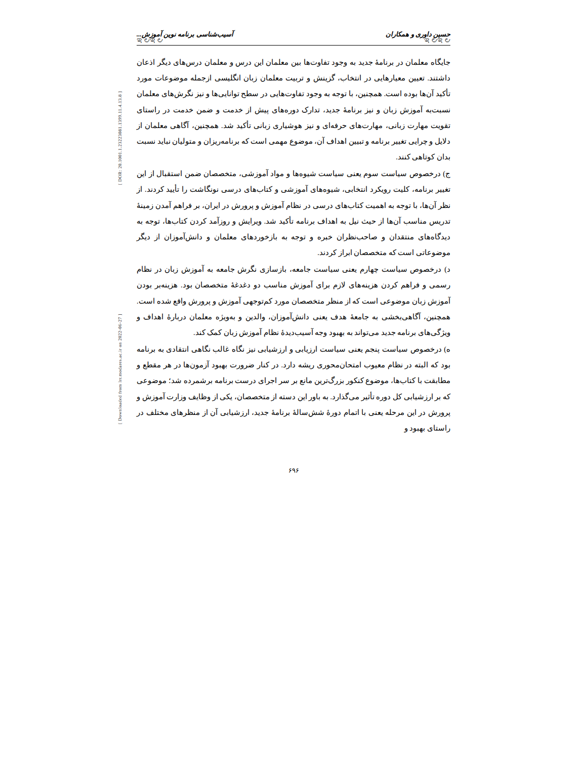[ DOR: 20.1001.1.23223081.1399.11.4.13.8 ]
[ Downloaded from lrr.modares.ac.ir on 2022-06-27 ]
حسین داوری و همکاران
آسیب‌شناسی برنامه نوین آموزش...
ఇ౿ఇ౿ ఇ౿ఇ౿
جایگاه معلمان در برنامهٔ جدید به وجود تفاوت‌ها بین معلمان این درس و معلمان درس‌های دیگر اذعان داشتند. تعیین معیارهایی در انتخاب، گزینش و تربیت معلمان زبان انگلیسی ازجمله موضوعات مورد تأکید آن‌ها بوده است. همچنین، با توجه به وجود تفاوت‌هایی در سطح توانایی‌ها و نیز نگرش‌های معلمان نسبت‌به آموزش زبان و نیز برنامهٔ جدید، تدارک دوره‌های پیش از خدمت و ضمن خدمت در راستای تقویت مهارت زبانی، مهارت‌های حرفه‌ای و نیز هوشیاری زبانی تأکید شد. همچنین، آگاهی معلمان از دلایل و چرایی تغییر برنامه و تبیین اهداف آن، موضوع مهمی است که برنامه‌ریزان و متولیان نباید نسبت بدان کوتاهی کنند.
ج) درخصوص سیاست سوم یعنی سیاست شیوه‌ها و مواد آموزشی، متخصصان ضمن استقبال از این تغییر برنامه، کلیت رویکرد انتخابی، شیوه‌های آموزشی و کتاب‌های درسی نونگاشت را تأیید کردند. از نظر آن‌ها، با توجه به اهمیت کتاب‌های درسی در نظام آموزش و پرورش در ایران، بر فراهم آمدن زمینهٔ تدریس مناسب آن‌ها از حیث نیل به اهداف برنامه تأکید شد. ویرایش و روزآمد کردن کتاب‌ها، توجه به دیدگاه‌های منتقدان و صاحب‌نظران خبره و توجه به بازخوردهای معلمان و دانش‌آموزان از دیگر موضوعاتی است که متخصصان ابراز کردند.
د) درخصوص سیاست چهارم یعنی سیاست جامعه، بازسازی نگرش جامعه به آموزش زبان در نظام رسمی و فراهم کردن هزینه‌های لازم برای آموزش مناسب دو دغدغهٔ متخصصان بود. هزینه‌بر بودن آموزش زبان موضوعی است که از منظر متخصصان مورد کم‌توجهی آموزش و پرورش واقع شده است. همچنین، آگاهی‌بخشی به جامعهٔ هدف یعنی دانش‌آموزان، والدین و به‌ویژه معلمان دربارهٔ اهداف و ویژگی‌های برنامه جدید می‌تواند به بهبود وجه آسیب‌دیدهٔ نظام آموزش زبان کمک کند.
ه) درخصوص سیاست پنجم یعنی سیاست ارزیابی و ارزشیابی نیز نگاه غالب نگاهی انتقادی به برنامه بود که البته در نظام معیوب امتحان‌محوری ریشه دارد. در کنار ضرورت بهبود آزمون‌ها در هر مقطع و مطابقت با کتاب‌ها، موضوع کنکور بزرگ‌ترین مانع بر سر اجرای درست برنامه برشمرده شد؛ موضوعی که بر ارزشیابی کل دوره تأثیر می‌گذارد. به باور این دسته از متخصصان، یکی از وظایف وزارت آموزش و پرورش در این مرحله یعنی با اتمام دورهٔ شش‌سالهٔ برنامهٔ جدید، ارزشیابی آن از منظرهای مختلف در راستای بهبود و
۶۹۶